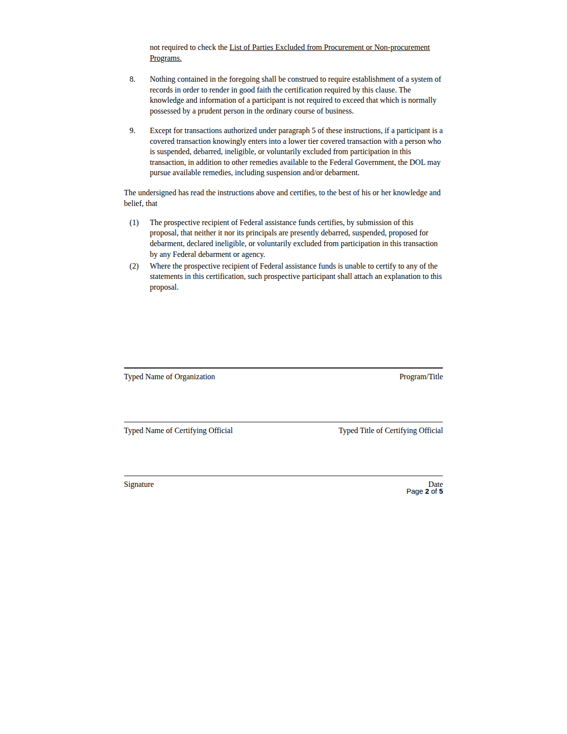not required to check the List of Parties Excluded from Procurement or Non-procurement Programs.
8. Nothing contained in the foregoing shall be construed to require establishment of a system of records in order to render in good faith the certification required by this clause. The knowledge and information of a participant is not required to exceed that which is normally possessed by a prudent person in the ordinary course of business.
9. Except for transactions authorized under paragraph 5 of these instructions, if a participant is a covered transaction knowingly enters into a lower tier covered transaction with a person who is suspended, debarred, ineligible, or voluntarily excluded from participation in this transaction, in addition to other remedies available to the Federal Government, the DOL may pursue available remedies, including suspension and/or debarment.
The undersigned has read the instructions above and certifies, to the best of his or her knowledge and belief, that
(1) The prospective recipient of Federal assistance funds certifies, by submission of this proposal, that neither it nor its principals are presently debarred, suspended, proposed for debarment, declared ineligible, or voluntarily excluded from participation in this transaction by any Federal debarment or agency.
(2) Where the prospective recipient of Federal assistance funds is unable to certify to any of the statements in this certification, such prospective participant shall attach an explanation to this proposal.
Typed Name of Organization Program/Title
Typed Name of Certifying Official Typed Title of Certifying Official
Signature Date
Page 2 of 5